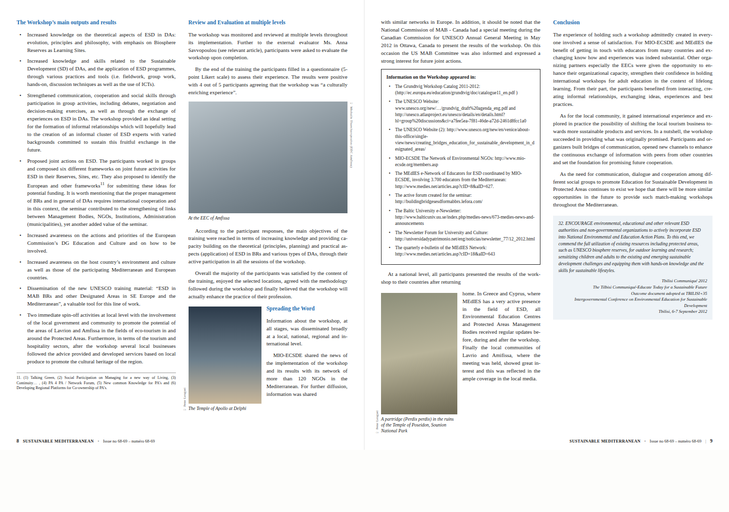The Workshop’s main outputs and results
Increased knowledge on the theoretical aspects of ESD in DAs: evolution, principles and philosophy, with emphasis on Biosphere Reserves as Learning Sites.
Increased knowledge and skills related to the Sustainable Development (SD) of DAs, and the application of ESD programmes, through various practices and tools (i.e. fieldwork, group work, hands-on, discussion techniques as well as the use of ICTs).
Strengthened communication, cooperation and social skills through participation in group activities, including debates, negotiation and decision-making exercises, as well as through the exchange of experiences on ESD in DAs. The workshop provided an ideal setting for the formation of informal relationships which will hopefully lead to the creation of an informal cluster of ESD experts with varied backgrounds committed to sustain this fruitful exchange in the future.
Proposed joint actions on ESD. The participants worked in groups and composed six different frameworks on joint future activities for ESD in their Reserves, Sites, etc. They also proposed to identify the European and other frameworks11 for submitting these ideas for potential funding. It is worth mentioning that the proper management of BRs and in general of DAs requires international cooperation and in this context, the seminar contributed to the strengthening of links between Management Bodies, NGOs, Institutions, Administration (municipalities), yet another added value of the seminar.
Increased awareness on the actions and priorities of the European Commission’s DG Education and Culture and on how to be involved.
Increased awareness on the host country’s environment and culture as well as those of the participating Mediterranean and European countries.
Dissemination of the new UNESCO training material: “ESD in MAB BRs and other Designated Areas in SE Europe and the Mediterranean”, a valuable tool for this line of work.
Two immediate spin-off activities at local level with the involvement of the local government and community to promote the potential of the areas of Lavrion and Amfissa in the fields of eco-tourism in and around the Protected Areas. Furthermore, in terms of the tourism and hospitality sectors, after the workshop several local businesses followed the advice provided and developed services based on local produce to promote the cultural heritage of the region.
11. (1) Talking Green, (2) Social Participation on Managing for a new way of Living, (3) Continuity… , (4) PA 4 PA / Network Forum, (5) New common Knowledge for PA’s and (6) Developing Regional Platforms for Co-ownership of PA’s.
Review and Evaluation at multiple levels
The workshop was monitored and reviewed at multiple levels throughout its implementation. Further to the external evaluator Ms. Anna Savvopoulou (see relevant article), participants were asked to evaluate the workshop upon completion.
By the end of the training the participants filled in a questionnaire (5-point Likert scale) to assess their experience. The results were positive with 4 out of 5 participants agreeing that the workshop was “a culturally enriching experience”.
© Michalis Thaecharopoulos (EEC Amfissa)
At the EEC of Amfissa
According to the participant responses, the main objectives of the training were reached in terms of increasing knowledge and providing capacity building on the theoretical (principles, planning) and practical aspects (application) of ESD in BRs and various types of DAs, through their active participation in all the sessions of the workshop.
Overall the majority of the participants was satisfied by the content of the training, enjoyed the selected locations, agreed with the methodology followed during the workshop and finally believed that the workshop will actually enhance the practice of their profession.
© Peter Lengyel
The Temple of Apollo at Delphi
Spreading the Word
Information about the workshop, at all stages, was disseminated broadly at a local, national, regional and international level.
MIO-ECSDE shared the news of the implementation of the workshop and its results with its network of more than 120 NGOs in the Mediterranean. For further diffusion, information was shared
8 SUSTAINABLE MEDITERRANEAN • Issue no 68-69 – numéro 68-69
with similar networks in Europe. In addition, it should be noted that the National Commission of MAB - Canada had a special meeting during the Canadian Commission for UNESCO Annual General Meeting in May 2012 in Ottawa, Canada to present the results of the workshop. On this occasion the US MAB Committee was also informed and expressed a strong interest for future joint actions.
Information on the Workshop appeared in:
The Grundtvig Workshop Catalog 2011-2012: (http://ec.europa.eu/education/grundtvig/doc/catalogue11_en.pdf )
The UNESCO Website: www.unesco.org/new/…/grundvig_draft%20agenda_eng.pdf and http://unesco.atlasproject.eu/unesco/details/en/details.html?hl=group%20discussions&ci=a7fee5ea-7f81-46de-a72d-2461d8fcc1a0
The UNESCO Website (2): http://www.unesco.org/new/en/venice/about-this-office/single-view/news/creating_bridges_education_for_sustainable_development_in_designated_areas/
MIO-ECSDE The Network of Environmental NGOs: http://www.mio-ecsde.org/members.asp
The MEdIES e-Network of Educators for ESD coordinated by MIO-ECSDE, involving 3.700 educators from the Mediterranean: http://www.medies.net/articles.asp?cID=8&aID=627.
The active forum created for the seminar: http://buildingbridgesesdformabbrs.lefora.com/
The Baltic University e-Newsletter: http://www.balticuniv.uu.se/index.php/medies-news/673-medies-news-and-announcements
The Newsletter Forum for University and Culture: http://universidadypatrimonio.net/eng/noticias/newsletter_77/12_2012.html
The quarterly e-bulletin of the MEdIES Network: http://www.medies.net/articles.asp?cID=18&aID=643
At a national level, all participants presented the results of the workshop to their countries after returning
© Peter Lengyel
A partridge (Perdix perdix) in the ruins of the Temple of Poseidon, Sounion National Park
home. In Greece and Cyprus, where MEdIES has a very active presence in the field of ESD, all Environmental Education Centres and Protected Areas Management Bodies received regular updates before, during and after the workshop. Finally the local communities of Lavrio and Amifissa, where the meeting was held, showed great interest and this was reflected in the ample coverage in the local media.
Conclusion
The experience of holding such a workshop admittedly created in everyone involved a sense of satisfaction. For MIO-ECSDE and MEdIES the benefit of getting in touch with educators from many countries and exchanging know how and experiences was indeed substantial. Other organizing partners especially the EECs were given the opportunity to enhance their organizational capacity, strengthen their confidence in holding international workshops for adult education in the context of lifelong learning. From their part, the participants benefited from interacting, creating informal relationships, exchanging ideas, experiences and best practices.
As for the local community, it gained international experience and explored in practice the possibility of shifting the local tourism business towards more sustainable products and services. In a nutshell, the workshop succeeded in providing what was originally promised. Participants and organizers built bridges of communication, opened new channels to enhance the continuous exchange of information with peers from other countries and set the foundation for promising future cooperation.
As the need for communication, dialogue and cooperation among different social groups to promote Education for Sustainable Development in Protected Areas continues to exist we hope that there will be more similar opportunities in the future to provide such match-making workshops throughout the Mediterranean.
32. ENCOURAGE environmental, educational and other relevant ESD authorities and non-governmental organizations to actively incorporate ESD into National Environmental and Education Action Plans. To this end, we commend the full utilization of existing resources including protected areas, such as UNESCO biosphere reserves, for outdoor learning and research; sensitizing children and adults to the existing and emerging sustainable development challenges and equipping them with hands-on knowledge and the skills for sustainable lifestyles.
Tbilisi Communiqué 2012
The Tilbisi Communiqué-Educate Today for a Sustainable Future
Outcome document adopted at TBILISI+35
Intergovernmental Conference on Environmental Education for Sustainable Development
Tbilisi, 6-7 September 2012
SUSTAINABLE MEDITERRANEAN • Issue no 68-69 – numéro 68-69 | 9